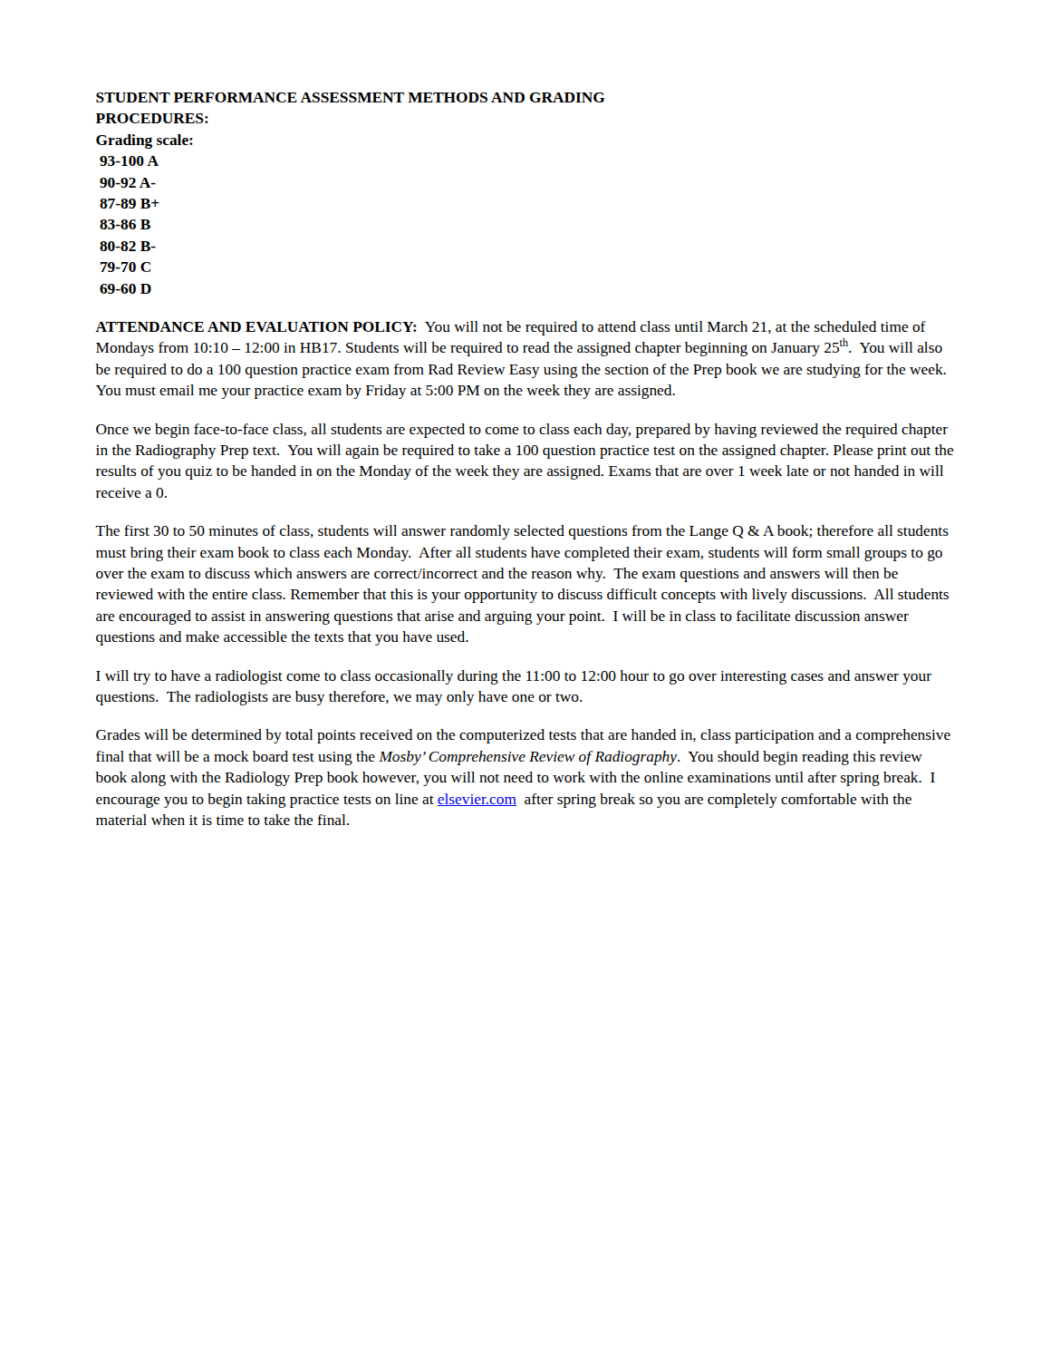STUDENT PERFORMANCE ASSESSMENT METHODS AND GRADING
PROCEDURES:
Grading scale:
93-100 A
90-92 A-
87-89 B+
83-86 B
80-82 B-
79-70 C
69-60 D
ATTENDANCE AND EVALUATION POLICY: You will not be required to attend class until March 21, at the scheduled time of Mondays from 10:10 – 12:00 in HB17. Students will be required to read the assigned chapter beginning on January 25th. You will also be required to do a 100 question practice exam from Rad Review Easy using the section of the Prep book we are studying for the week. You must email me your practice exam by Friday at 5:00 PM on the week they are assigned.
Once we begin face-to-face class, all students are expected to come to class each day, prepared by having reviewed the required chapter in the Radiography Prep text. You will again be required to take a 100 question practice test on the assigned chapter. Please print out the results of you quiz to be handed in on the Monday of the week they are assigned. Exams that are over 1 week late or not handed in will receive a 0.
The first 30 to 50 minutes of class, students will answer randomly selected questions from the Lange Q & A book; therefore all students must bring their exam book to class each Monday. After all students have completed their exam, students will form small groups to go over the exam to discuss which answers are correct/incorrect and the reason why. The exam questions and answers will then be reviewed with the entire class. Remember that this is your opportunity to discuss difficult concepts with lively discussions. All students are encouraged to assist in answering questions that arise and arguing your point. I will be in class to facilitate discussion answer questions and make accessible the texts that you have used.
I will try to have a radiologist come to class occasionally during the 11:00 to 12:00 hour to go over interesting cases and answer your questions. The radiologists are busy therefore, we may only have one or two.
Grades will be determined by total points received on the computerized tests that are handed in, class participation and a comprehensive final that will be a mock board test using the Mosby’ Comprehensive Review of Radiography. You should begin reading this review book along with the Radiology Prep book however, you will not need to work with the online examinations until after spring break. I encourage you to begin taking practice tests on line at elsevier.com after spring break so you are completely comfortable with the material when it is time to take the final.